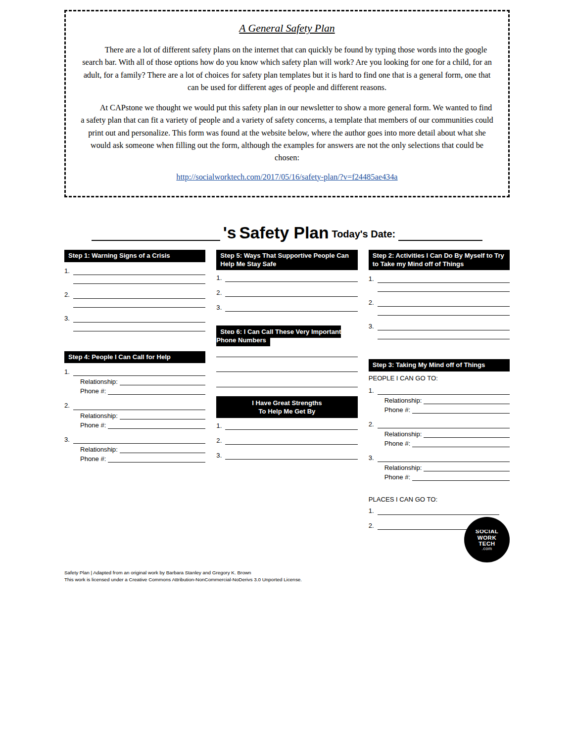A General Safety Plan
There are a lot of different safety plans on the internet that can quickly be found by typing those words into the google search bar. With all of those options how do you know which safety plan will work? Are you looking for one for a child, for an adult, for a family? There are a lot of choices for safety plan templates but it is hard to find one that is a general form, one that can be used for different ages of people and different reasons.
At CAPstone we thought we would put this safety plan in our newsletter to show a more general form. We wanted to find a safety plan that can fit a variety of people and a variety of safety concerns, a template that members of our communities could print out and personalize. This form was found at the website below, where the author goes into more detail about what she would ask someone when filling out the form, although the examples for answers are not the only selections that could be chosen:
http://socialworktech.com/2017/05/16/safety-plan/?v=f24485ae434a
's Safety Plan Today's Date:
Step 1: Warning Signs of a Crisis
Step 4: People I Can Call for Help
Relationship:
Phone #:
Relationship:
Phone #:
Relationship:
Phone #:
Step 5: Ways That Supportive People Can Help Me Stay Safe
Step 6: I Can Call These Very Important Phone Numbers
I Have Great Strengths
To Help Me Get By
Step 2: Activities I Can Do By Myself to Try to Take my Mind off of Things
Step 3: Taking My Mind off of Things
PEOPLE I CAN GO TO:
Relationship:
Phone #:
Relationship:
Phone #:
Relationship:
Phone #:
PLACES I CAN GO TO:
SOCIAL WORK TECH .com
Safety Plan | Adapted from an original work by Barbara Stanley and Gregory K. Brown
This work is licensed under a Creative Commons Attribution-NonCommercial-NoDerivs 3.0 Unported License.